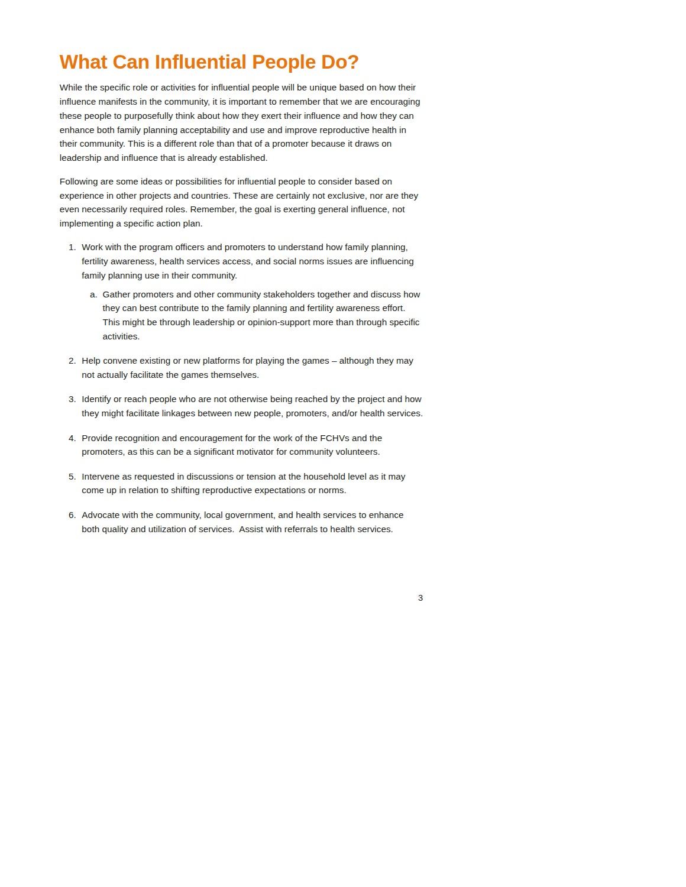What Can Influential People Do?
While the specific role or activities for influential people will be unique based on how their influence manifests in the community, it is important to remember that we are encouraging these people to purposefully think about how they exert their influence and how they can enhance both family planning acceptability and use and improve reproductive health in their community. This is a different role than that of a promoter because it draws on leadership and influence that is already established.
Following are some ideas or possibilities for influential people to consider based on experience in other projects and countries. These are certainly not exclusive, nor are they even necessarily required roles. Remember, the goal is exerting general influence, not implementing a specific action plan.
Work with the program officers and promoters to understand how family planning, fertility awareness, health services access, and social norms issues are influencing family planning use in their community.
Gather promoters and other community stakeholders together and discuss how they can best contribute to the family planning and fertility awareness effort. This might be through leadership or opinion-support more than through specific activities.
Help convene existing or new platforms for playing the games – although they may not actually facilitate the games themselves.
Identify or reach people who are not otherwise being reached by the project and how they might facilitate linkages between new people, promoters, and/or health services.
Provide recognition and encouragement for the work of the FCHVs and the promoters, as this can be a significant motivator for community volunteers.
Intervene as requested in discussions or tension at the household level as it may come up in relation to shifting reproductive expectations or norms.
Advocate with the community, local government, and health services to enhance both quality and utilization of services. Assist with referrals to health services.
3